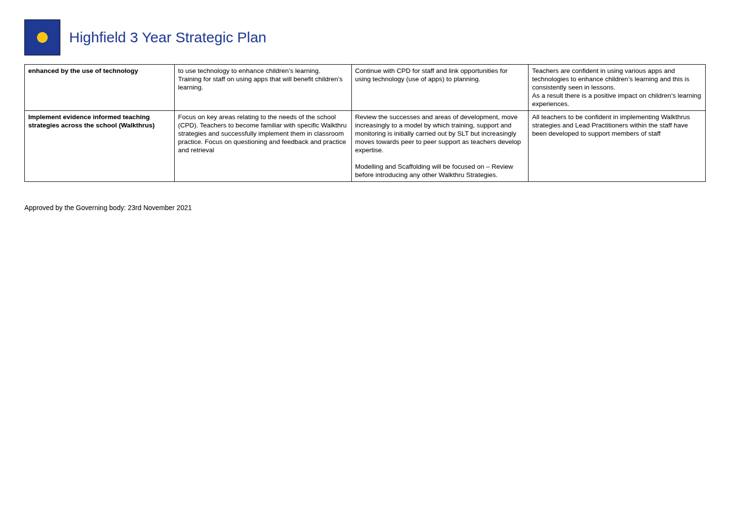Highfield 3 Year Strategic Plan
| enhanced by the use of technology | to use technology to enhance children’s learning. Training for staff on using apps that will benefit children’s learning. | Continue with CPD for staff and link opportunities for using technology (use of apps) to planning. | Teachers are confident in using various apps and technologies to enhance children’s learning and this is consistently seen in lessons. As a result there is a positive impact on children’s learning experiences. |
| Implement evidence informed teaching strategies across the school (Walkthrus) | Focus on key areas relating to the needs of the school (CPD). Teachers to become familiar with specific Walkthru strategies and successfully implement them in classroom practice. Focus on questioning and feedback and practice and retrieval | Review the successes and areas of development, move increasingly to a model by which training, support and monitoring is initially carried out by SLT but increasingly moves towards peer to peer support as teachers develop expertise. Modelling and Scaffolding will be focused on – Review before introducing any other Walkthru Strategies. | All teachers to be confident in implementing Walkthrus strategies and Lead Practitioners within the staff have been developed to support members of staff |
Approved by the Governing body: 23rd November 2021